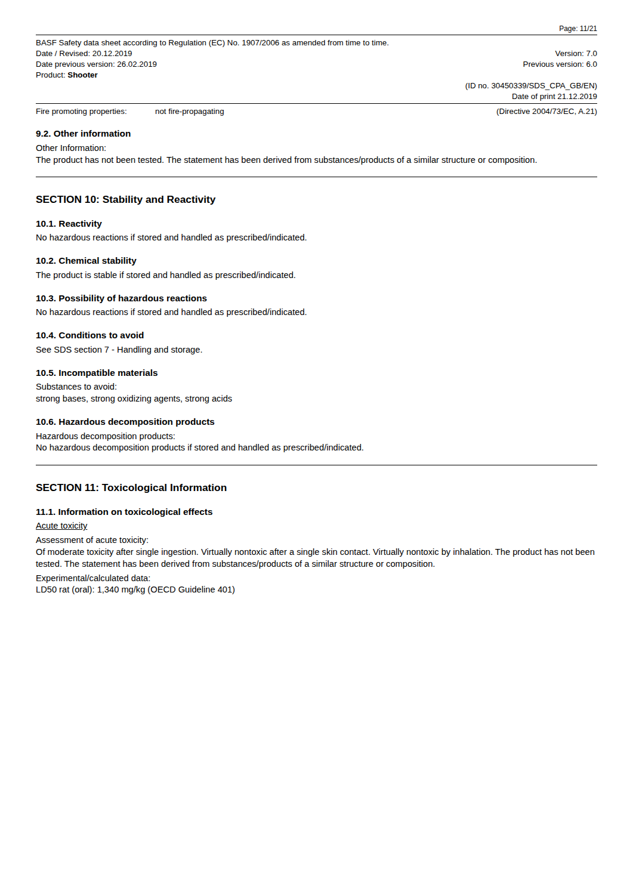Page: 11/21
BASF Safety data sheet according to Regulation (EC) No. 1907/2006 as amended from time to time.
Date / Revised: 20.12.2019
Version: 7.0
Date previous version: 26.02.2019
Previous version: 6.0
Product: Shooter
(ID no. 30450339/SDS_CPA_GB/EN)
Date of print 21.12.2019
Fire promoting properties: not fire-propagating
(Directive 2004/73/EC, A.21)
9.2. Other information
Other Information:
The product has not been tested. The statement has been derived from substances/products of a similar structure or composition.
SECTION 10: Stability and Reactivity
10.1. Reactivity
No hazardous reactions if stored and handled as prescribed/indicated.
10.2. Chemical stability
The product is stable if stored and handled as prescribed/indicated.
10.3. Possibility of hazardous reactions
No hazardous reactions if stored and handled as prescribed/indicated.
10.4. Conditions to avoid
See SDS section 7 - Handling and storage.
10.5. Incompatible materials
Substances to avoid:
strong bases, strong oxidizing agents, strong acids
10.6. Hazardous decomposition products
Hazardous decomposition products:
No hazardous decomposition products if stored and handled as prescribed/indicated.
SECTION 11: Toxicological Information
11.1. Information on toxicological effects
Acute toxicity
Assessment of acute toxicity:
Of moderate toxicity after single ingestion. Virtually nontoxic after a single skin contact. Virtually nontoxic by inhalation. The product has not been tested. The statement has been derived from substances/products of a similar structure or composition.
Experimental/calculated data:
LD50 rat (oral): 1,340 mg/kg (OECD Guideline 401)